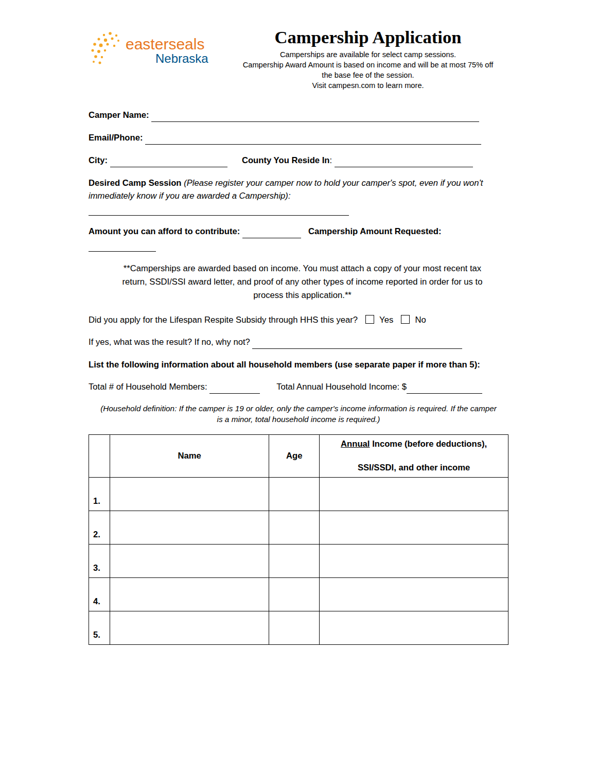easterseals Nebraska
Campership Application
Camperships are available for select camp sessions.
Campership Award Amount is based on income and will be at most 75% off
the base fee of the session.
Visit campesn.com to learn more.
Camper Name:
Email/Phone:
City: County You Reside In:
Desired Camp Session (Please register your camper now to hold your camper's spot, even if you won't immediately know if you are awarded a Campership):
Amount you can afford to contribute: Campership Amount Requested:
**Camperships are awarded based on income. You must attach a copy of your most recent tax return, SSDI/SSI award letter, and proof of any other types of income reported in order for us to process this application.**
Did you apply for the Lifespan Respite Subsidy through HHS this year? Yes No
If yes, what was the result? If no, why not?
List the following information about all household members (use separate paper if more than 5):
Total # of Household Members: Total Annual Household Income: $
(Household definition: If the camper is 19 or older, only the camper's income information is required. If the camper is a minor, total household income is required.)
| | Name | Age | Annual Income (before deductions), SSI/SSDI, and other income |
| --- | --- | --- | --- |
| 1. | | | |
| 2. | | | |
| 3. | | | |
| 4. | | | |
| 5. | | | |